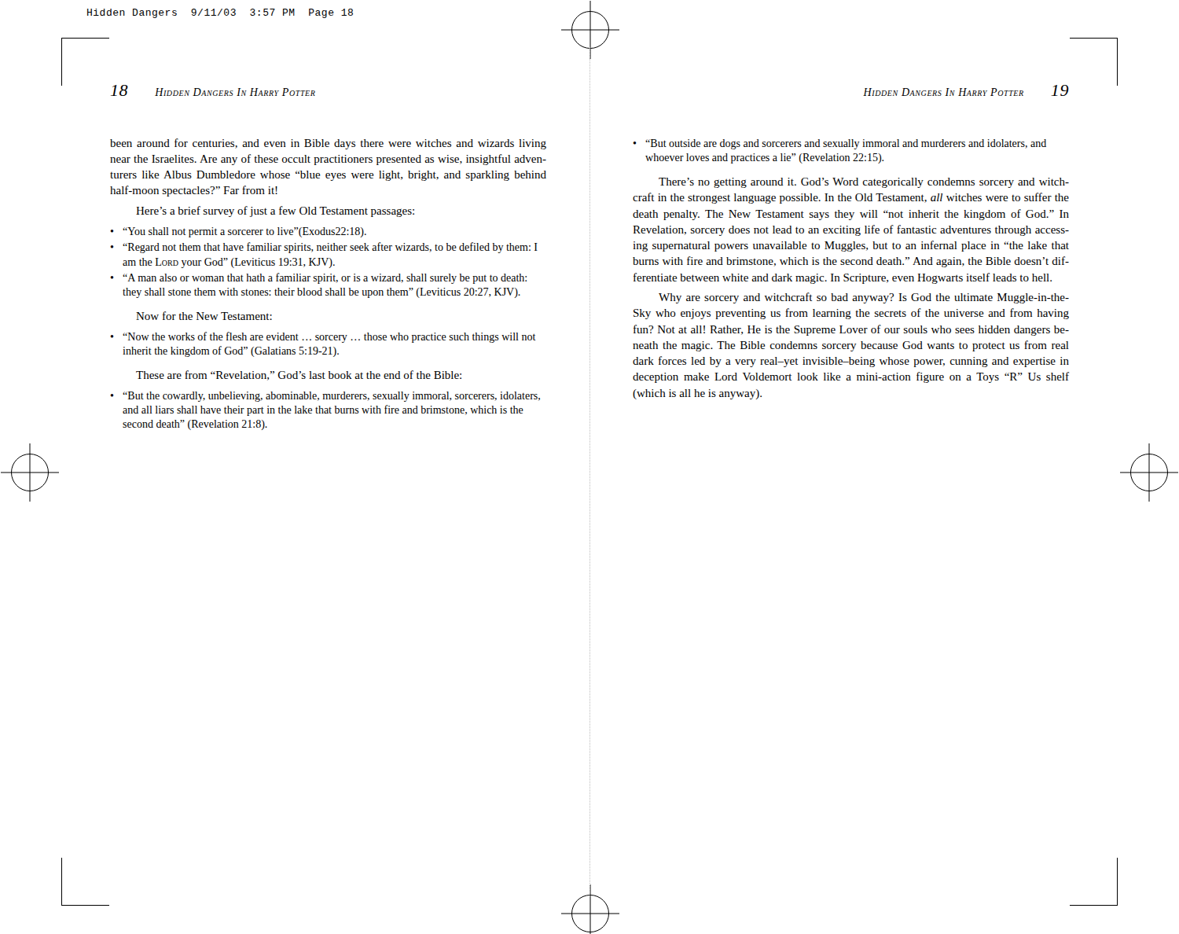Hidden Dangers 9/11/03 3:57 PM Page 18
18 Hidden Dangers In Harry Potter
been around for centuries, and even in Bible days there were witches and wizards living near the Israelites. Are any of these occult practitioners presented as wise, insightful adventurers like Albus Dumbledore whose “blue eyes were light, bright, and sparkling behind half-moon spectacles?” Far from it!
Here’s a brief survey of just a few Old Testament passages:
“You shall not permit a sorcerer to live”(Exodus22:18).
“Regard not them that have familiar spirits, neither seek after wizards, to be defiled by them: I am the Lord your God” (Leviticus 19:31, KJV).
“A man also or woman that hath a familiar spirit, or is a wizard, shall surely be put to death: they shall stone them with stones: their blood shall be upon them” (Leviticus 20:27, KJV).
Now for the New Testament:
“Now the works of the flesh are evident … sorcery … those who practice such things will not inherit the kingdom of God” (Galatians 5:19-21).
These are from “Revelation,” God’s last book at the end of the Bible:
“But the cowardly, unbelieving, abominable, murderers, sexually immoral, sorcerers, idolaters, and all liars shall have their part in the lake that burns with fire and brimstone, which is the second death” (Revelation 21:8).
Hidden Dangers In Harry Potter 19
“But outside are dogs and sorcerers and sexually immoral and murderers and idolaters, and whoever loves and practices a lie” (Revelation 22:15).
There’s no getting around it. God’s Word categorically condemns sorcery and witchcraft in the strongest language possible. In the Old Testament, all witches were to suffer the death penalty. The New Testament says they will “not inherit the kingdom of God.” In Revelation, sorcery does not lead to an exciting life of fantastic adventures through accessing supernatural powers unavailable to Muggles, but to an infernal place in “the lake that burns with fire and brimstone, which is the second death.” And again, the Bible doesn’t differentiate between white and dark magic. In Scripture, even Hogwarts itself leads to hell.
Why are sorcery and witchcraft so bad anyway? Is God the ultimate Muggle-in-the-Sky who enjoys preventing us from learning the secrets of the universe and from having fun? Not at all! Rather, He is the Supreme Lover of our souls who sees hidden dangers beneath the magic. The Bible condemns sorcery because God wants to protect us from real dark forces led by a very real–yet invisible–being whose power, cunning and expertise in deception make Lord Voldemort look like a mini-action figure on a Toys “R” Us shelf (which is all he is anyway).